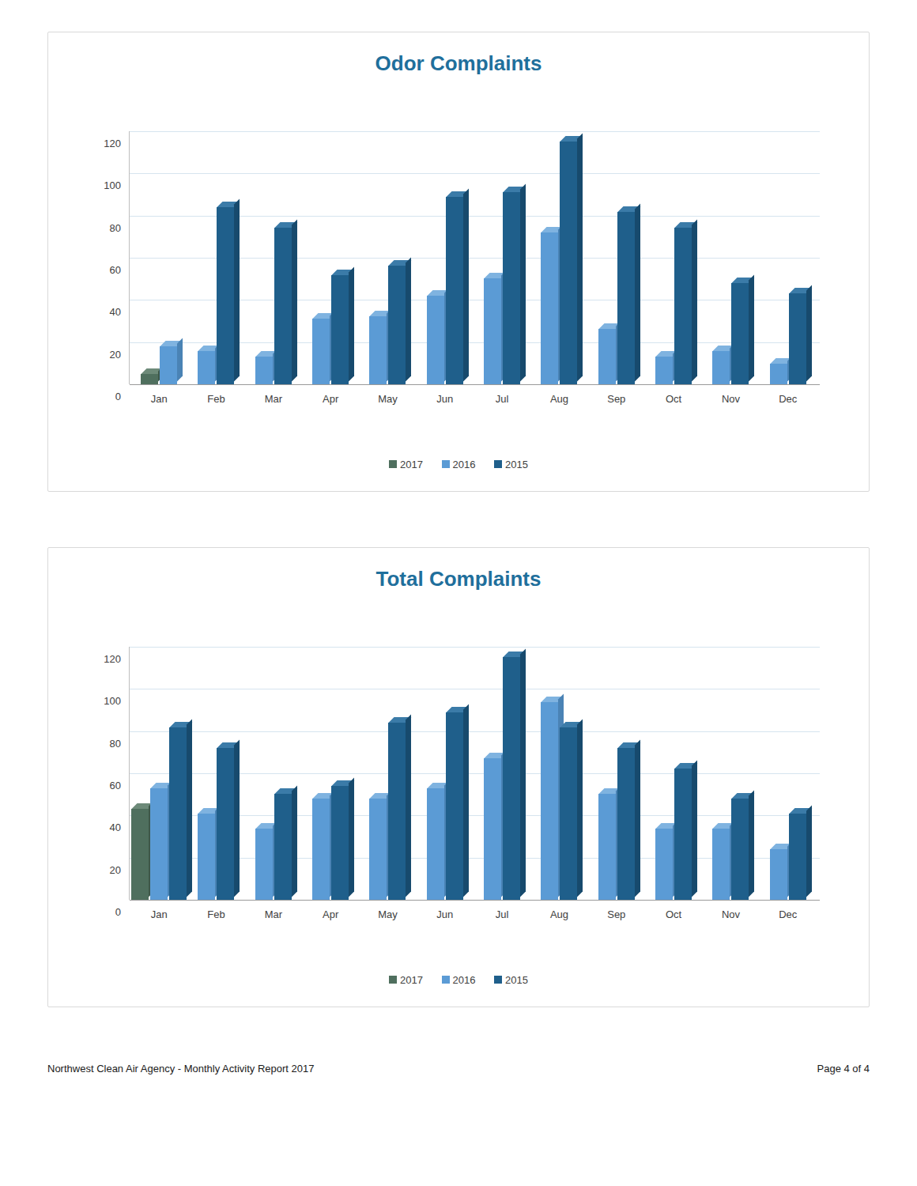Odor Complaints
120 100 80 60 40 20 0
Jan Feb Mar Apr May Jun Jul Aug Sep Oct Nov Dec
2017 2016 2015
Total Complaints
120 100 80 60 40 20 0
Jan Feb Mar Apr May Jun Jul Aug Sep Oct Nov Dec
2017 2016 2015
Northwest Clean Air Agency - Monthly Activity Report 2017 Page 4 of 4